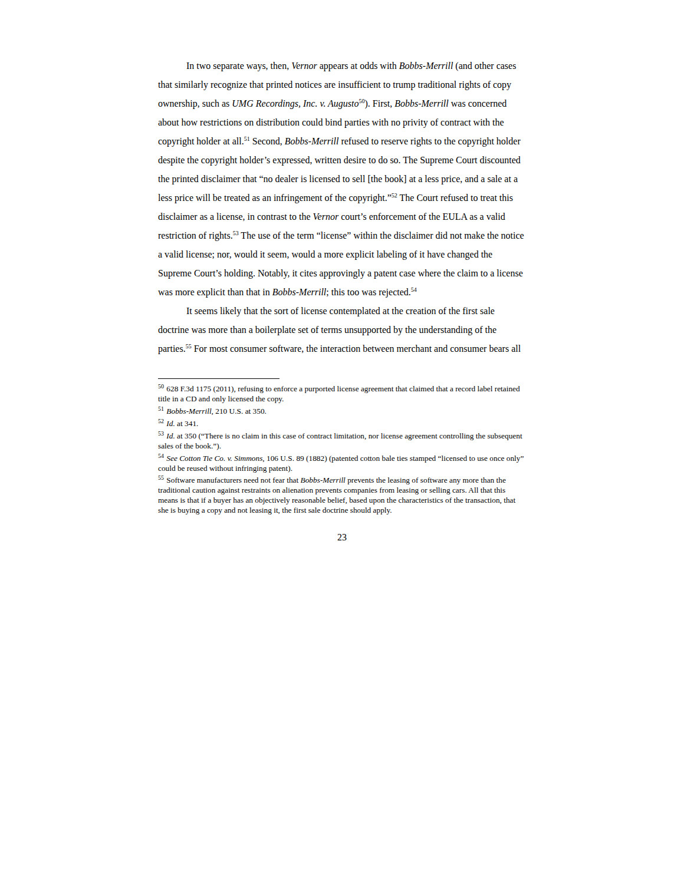In two separate ways, then, Vernor appears at odds with Bobbs-Merrill (and other cases that similarly recognize that printed notices are insufficient to trump traditional rights of copy ownership, such as UMG Recordings, Inc. v. Augusto50). First, Bobbs-Merrill was concerned about how restrictions on distribution could bind parties with no privity of contract with the copyright holder at all.51 Second, Bobbs-Merrill refused to reserve rights to the copyright holder despite the copyright holder’s expressed, written desire to do so. The Supreme Court discounted the printed disclaimer that “no dealer is licensed to sell [the book] at a less price, and a sale at a less price will be treated as an infringement of the copyright.”52 The Court refused to treat this disclaimer as a license, in contrast to the Vernor court’s enforcement of the EULA as a valid restriction of rights.53 The use of the term “license” within the disclaimer did not make the notice a valid license; nor, would it seem, would a more explicit labeling of it have changed the Supreme Court’s holding. Notably, it cites approvingly a patent case where the claim to a license was more explicit than that in Bobbs-Merrill; this too was rejected.54
It seems likely that the sort of license contemplated at the creation of the first sale doctrine was more than a boilerplate set of terms unsupported by the understanding of the parties.55 For most consumer software, the interaction between merchant and consumer bears all
50 628 F.3d 1175 (2011), refusing to enforce a purported license agreement that claimed that a record label retained title in a CD and only licensed the copy.
51 Bobbs-Merrill, 210 U.S. at 350.
52 Id. at 341.
53 Id. at 350 (“There is no claim in this case of contract limitation, nor license agreement controlling the subsequent sales of the book.”).
54 See Cotton Tie Co. v. Simmons, 106 U.S. 89 (1882) (patented cotton bale ties stamped “licensed to use once only” could be reused without infringing patent).
55 Software manufacturers need not fear that Bobbs-Merrill prevents the leasing of software any more than the traditional caution against restraints on alienation prevents companies from leasing or selling cars. All that this means is that if a buyer has an objectively reasonable belief, based upon the characteristics of the transaction, that she is buying a copy and not leasing it, the first sale doctrine should apply.
23